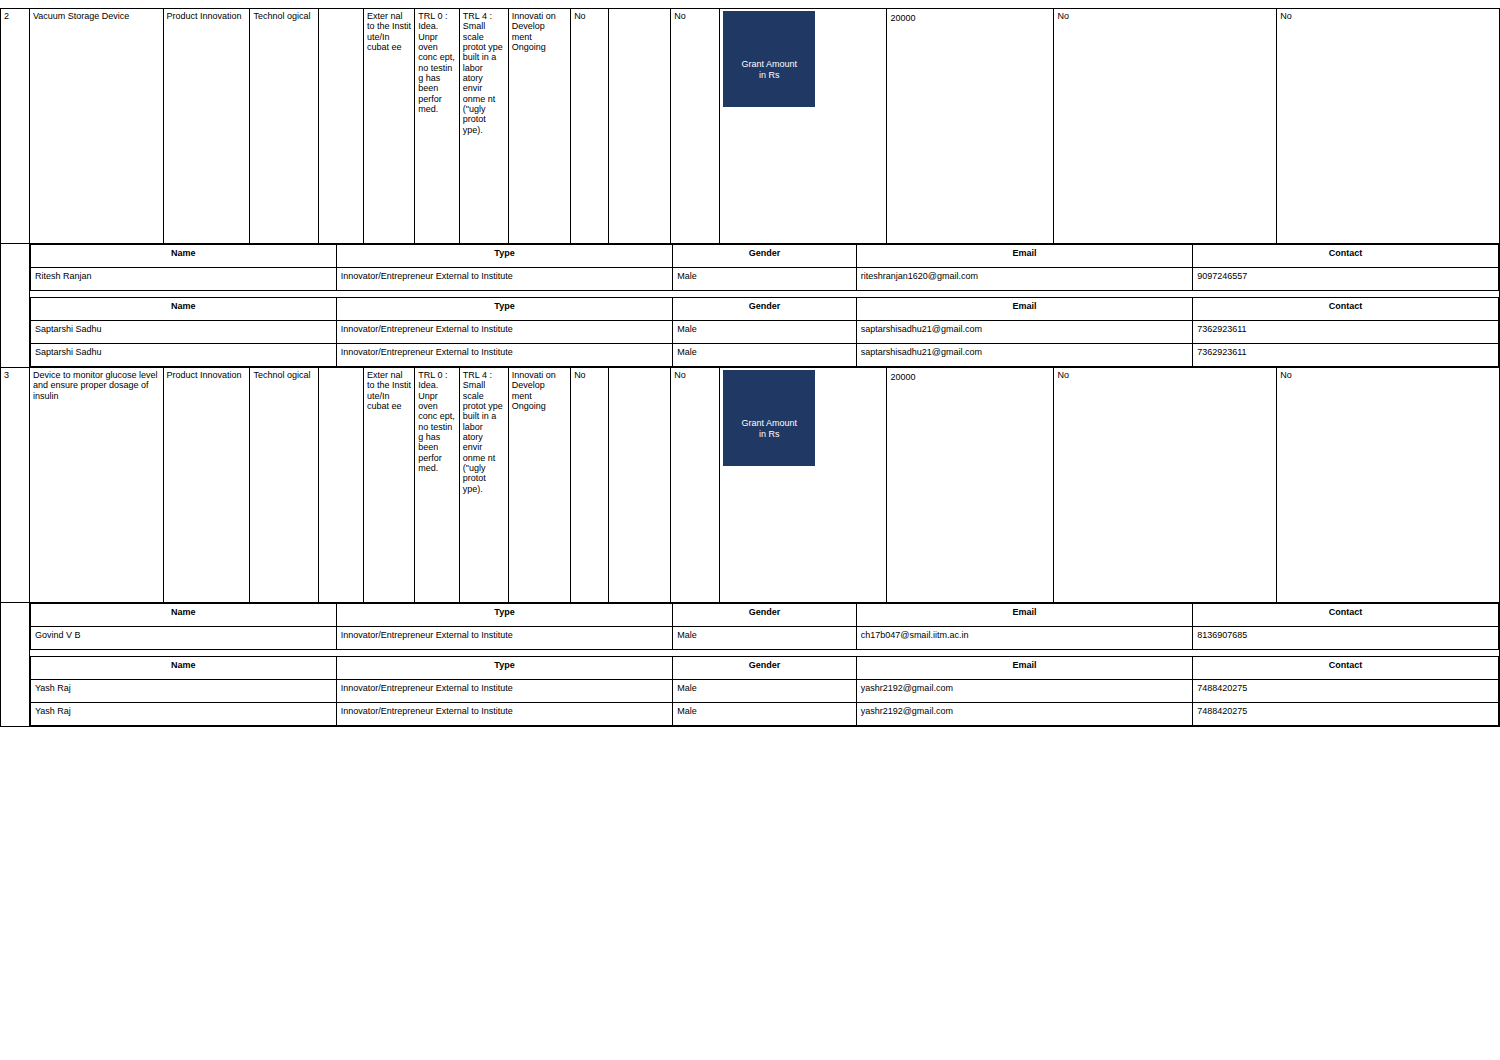| 2 | Vacuum Storage Device | Product Innovation | Technol ogical | | Exter nal to the Instit ute/In cubat ee | TRL 0 : Idea. Unpr oven conc ept, no testin g has been perfor med. | TRL 4 : Small scale protot ype built in a labor atory envir onme nt ("ugly protot ype). | Innovati on Develop ment Ongoing | No | | No | Grant Amount in Rs | 20000 | No | No |
| | / Name / Type / Gender / Email / Contact / / --- / --- / --- / --- / --- / / Ritesh Ranjan / Innovator/Entrepreneur External to Institute / Male / riteshranjan1620@gmail.com / 9097246557 / / Name / Type / Gender / Email / Contact / / --- / --- / --- / --- / --- / / Saptarshi Sadhu / Innovator/Entrepreneur External to Institute / Male / saptarshisadhu21@gmail.com / 7362923611 / / Saptarshi Sadhu / Innovator/Entrepreneur External to Institute / Male / saptarshisadhu21@gmail.com / 7362923611 / |
| 3 | Device to monitor glucose level and ensure proper dosage of insulin | Product Innovation | Technol ogical | | Exter nal to the Instit ute/In cubat ee | TRL 0 : Idea. Unpr oven conc ept, no testin g has been perfor med. | TRL 4 : Small scale protot ype built in a labor atory envir onme nt ("ugly protot ype). | Innovati on Develop ment Ongoing | No | | No | Grant Amount in Rs | 20000 | No | No |
| | / Name / Type / Gender / Email / Contact / / --- / --- / --- / --- / --- / / Govind V B / Innovator/Entrepreneur External to Institute / Male / ch17b047@smail.iitm.ac.in / 8136907685 / / Name / Type / Gender / Email / Contact / / --- / --- / --- / --- / --- / / Yash Raj / Innovator/Entrepreneur External to Institute / Male / yashr2192@gmail.com / 7488420275 / / Yash Raj / Innovator/Entrepreneur External to Institute / Male / yashr2192@gmail.com / 7488420275 / |